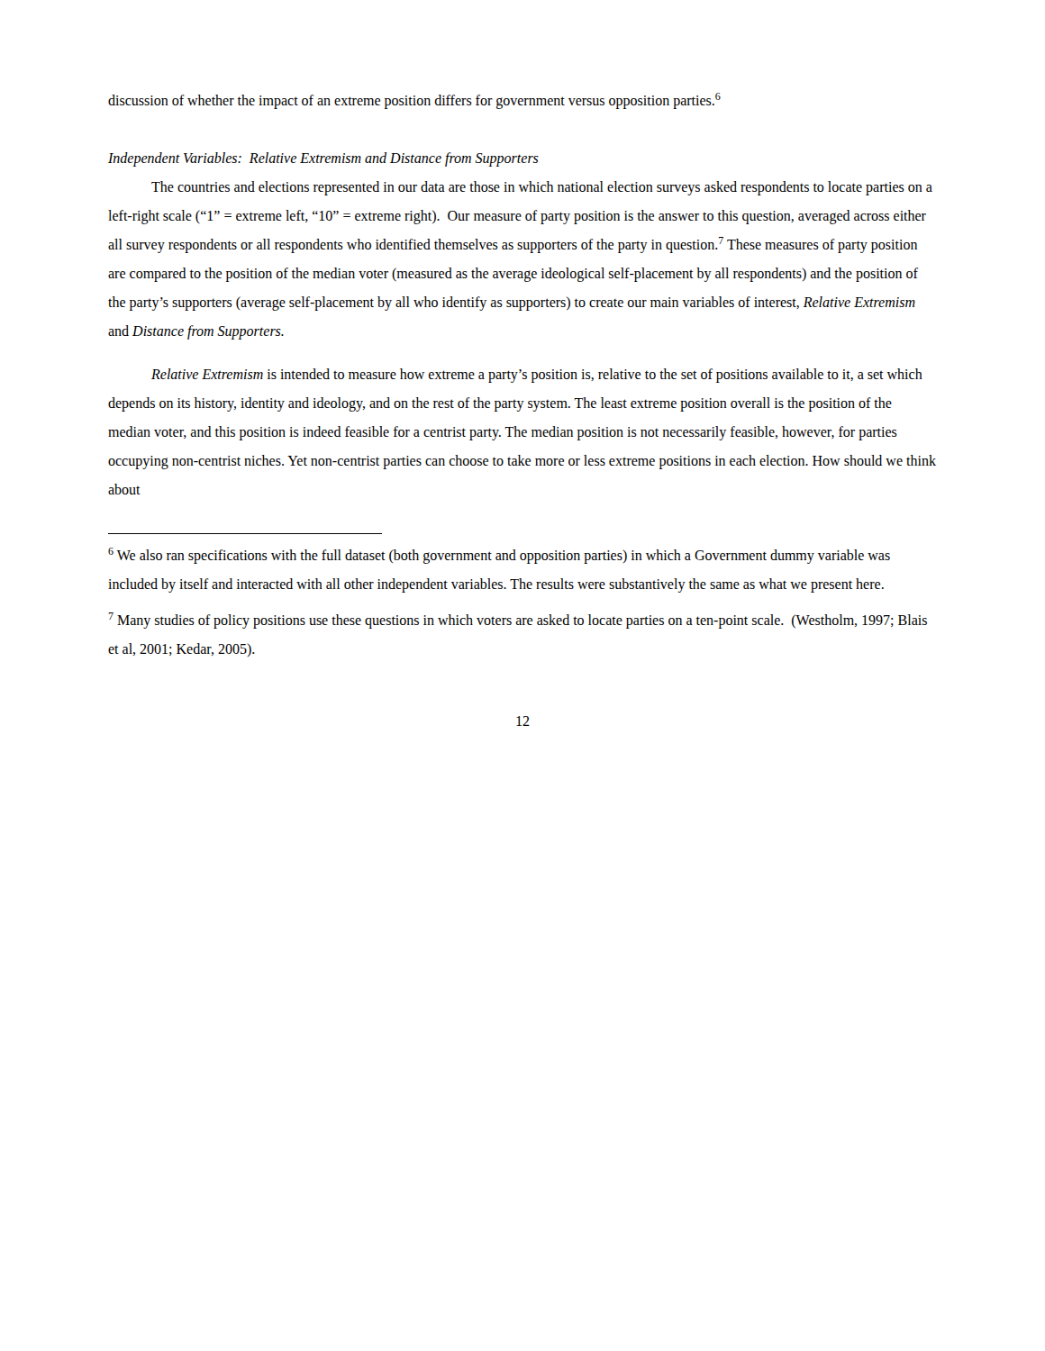discussion of whether the impact of an extreme position differs for government versus opposition parties.6
Independent Variables: Relative Extremism and Distance from Supporters
The countries and elections represented in our data are those in which national election surveys asked respondents to locate parties on a left-right scale (“1” = extreme left, “10” = extreme right). Our measure of party position is the answer to this question, averaged across either all survey respondents or all respondents who identified themselves as supporters of the party in question.7 These measures of party position are compared to the position of the median voter (measured as the average ideological self-placement by all respondents) and the position of the party’s supporters (average self-placement by all who identify as supporters) to create our main variables of interest, Relative Extremism and Distance from Supporters.
Relative Extremism is intended to measure how extreme a party’s position is, relative to the set of positions available to it, a set which depends on its history, identity and ideology, and on the rest of the party system. The least extreme position overall is the position of the median voter, and this position is indeed feasible for a centrist party. The median position is not necessarily feasible, however, for parties occupying non-centrist niches. Yet non-centrist parties can choose to take more or less extreme positions in each election. How should we think about
6 We also ran specifications with the full dataset (both government and opposition parties) in which a Government dummy variable was included by itself and interacted with all other independent variables. The results were substantively the same as what we present here.
7 Many studies of policy positions use these questions in which voters are asked to locate parties on a ten-point scale. (Westholm, 1997; Blais et al, 2001; Kedar, 2005).
12